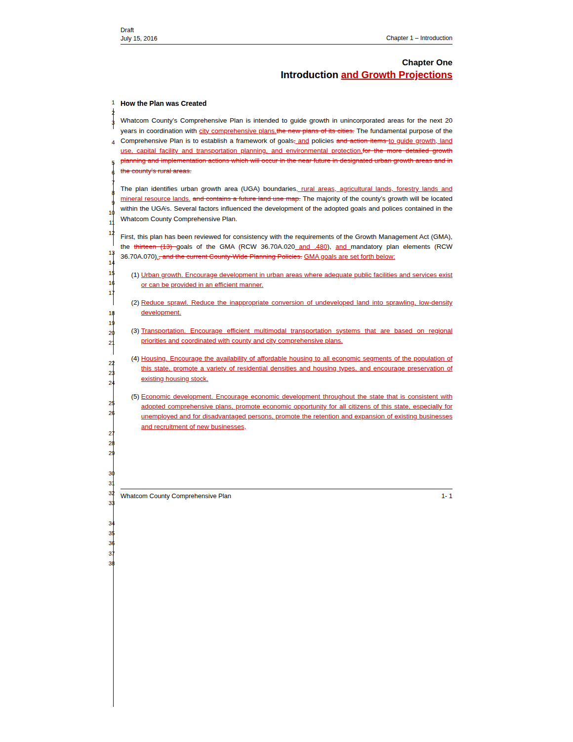Draft
July 15, 2016
Chapter 1 – Introduction
Chapter One Introduction and Growth Projections
How the Plan was Created
Whatcom County’s Comprehensive Plan is intended to guide growth in unincorporated areas for the next 20 years in coordination with city comprehensive plans. the new plans of its cities. The fundamental purpose of the Comprehensive Plan is to establish a framework of goals, and policies and action items to guide growth, land use, capital facility and transportation planning, and environmental protection. for the more detailed growth planning and implementation actions which will occur in the near future in designated urban growth areas and in the county’s rural areas.
The plan identifies urban growth area (UGA) boundaries, rural areas, agricultural lands, forestry lands and mineral resource lands. and contains a future land use map. The majority of the county’s growth will be located within the UGA’s. Several factors influenced the development of the adopted goals and polices contained in the Whatcom County Comprehensive Plan.
First, this plan has been reviewed for consistency with the requirements of the Growth Management Act (GMA), the thirteen (13) goals of the GMA (RCW 36.70A.020 and .480), and mandatory plan elements (RCW 36.70A.070)., and the current County-Wide Planning Policies. GMA goals are set forth below:
(1) Urban growth. Encourage development in urban areas where adequate public facilities and services exist or can be provided in an efficient manner.
(2) Reduce sprawl. Reduce the inappropriate conversion of undeveloped land into sprawling, low-density development.
(3) Transportation. Encourage efficient multimodal transportation systems that are based on regional priorities and coordinated with county and city comprehensive plans.
(4) Housing. Encourage the availability of affordable housing to all economic segments of the population of this state, promote a variety of residential densities and housing types, and encourage preservation of existing housing stock.
(5) Economic development. Encourage economic development throughout the state that is consistent with adopted comprehensive plans, promote economic opportunity for all citizens of this state, especially for unemployed and for disadvantaged persons, promote the retention and expansion of existing businesses and recruitment of new businesses,
123 4 56789101112 1314151617 18192021 222324 2526 272829 30313233 3435363738
Whatcom County Comprehensive Plan
1- 1